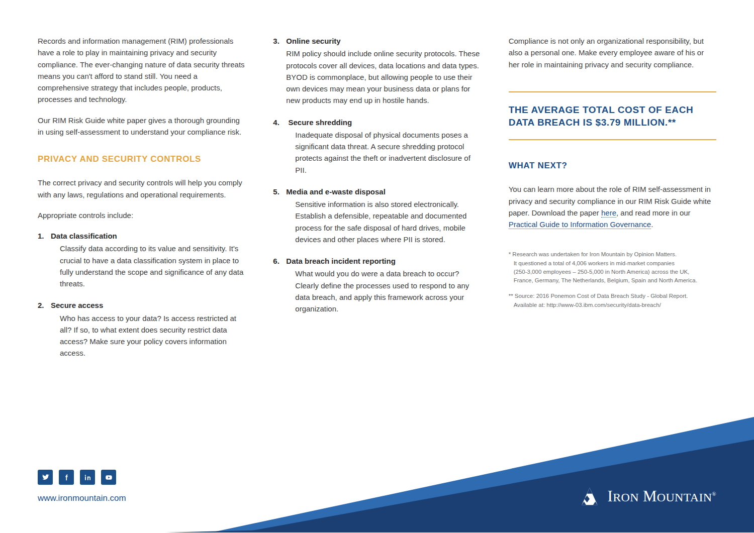Records and information management (RIM) professionals have a role to play in maintaining privacy and security compliance. The ever-changing nature of data security threats means you can't afford to stand still. You need a comprehensive strategy that includes people, products, processes and technology.
Our RIM Risk Guide white paper gives a thorough grounding in using self-assessment to understand your compliance risk.
Privacy and Security Controls
The correct privacy and security controls will help you comply with any laws, regulations and operational requirements.
Appropriate controls include:
1.
Data classification Classify data according to its value and sensitivity. It's crucial to have a data classification system in place to fully understand the scope and significance of any data threats.
2.
Secure access Who has access to your data? Is access restricted at all? If so, to what extent does security restrict data access? Make sure your policy covers information access.
3.
Online security RIM policy should include online security protocols. These protocols cover all devices, data locations and data types. BYOD is commonplace, but allowing people to use their own devices may mean your business data or plans for new products may end up in hostile hands.
4.
Secure shredding Inadequate disposal of physical documents poses a significant data threat. A secure shredding protocol protects against the theft or inadvertent disclosure of PII.
5.
Media and e-waste disposal Sensitive information is also stored electronically. Establish a defensible, repeatable and documented process for the safe disposal of hard drives, mobile devices and other places where PII is stored.
6.
Data breach incident reporting What would you do were a data breach to occur? Clearly define the processes used to respond to any data breach, and apply this framework across your organization.
Compliance is not only an organizational responsibility, but also a personal one. Make every employee aware of his or her role in maintaining privacy and security compliance.
The average total cost of each data breach is $3.79 million.**
What Next?
You can learn more about the role of RIM self-assessment in privacy and security compliance in our RIM Risk Guide white paper. Download the paper here, and read more in our Practical Guide to Information Governance.
* Research was undertaken for Iron Mountain by Opinion Matters. It questioned a total of 4,006 workers in mid-market companies (250-3,000 employees – 250-5,000 in North America) across the UK, France, Germany, The Netherlands, Belgium, Spain and North America.
** Source: 2016 Ponemon Cost of Data Breach Study - Global Report. Available at: http://www-03.ibm.com/security/data-breach/
www.ironmountain.com
IRON MOUNTAIN®